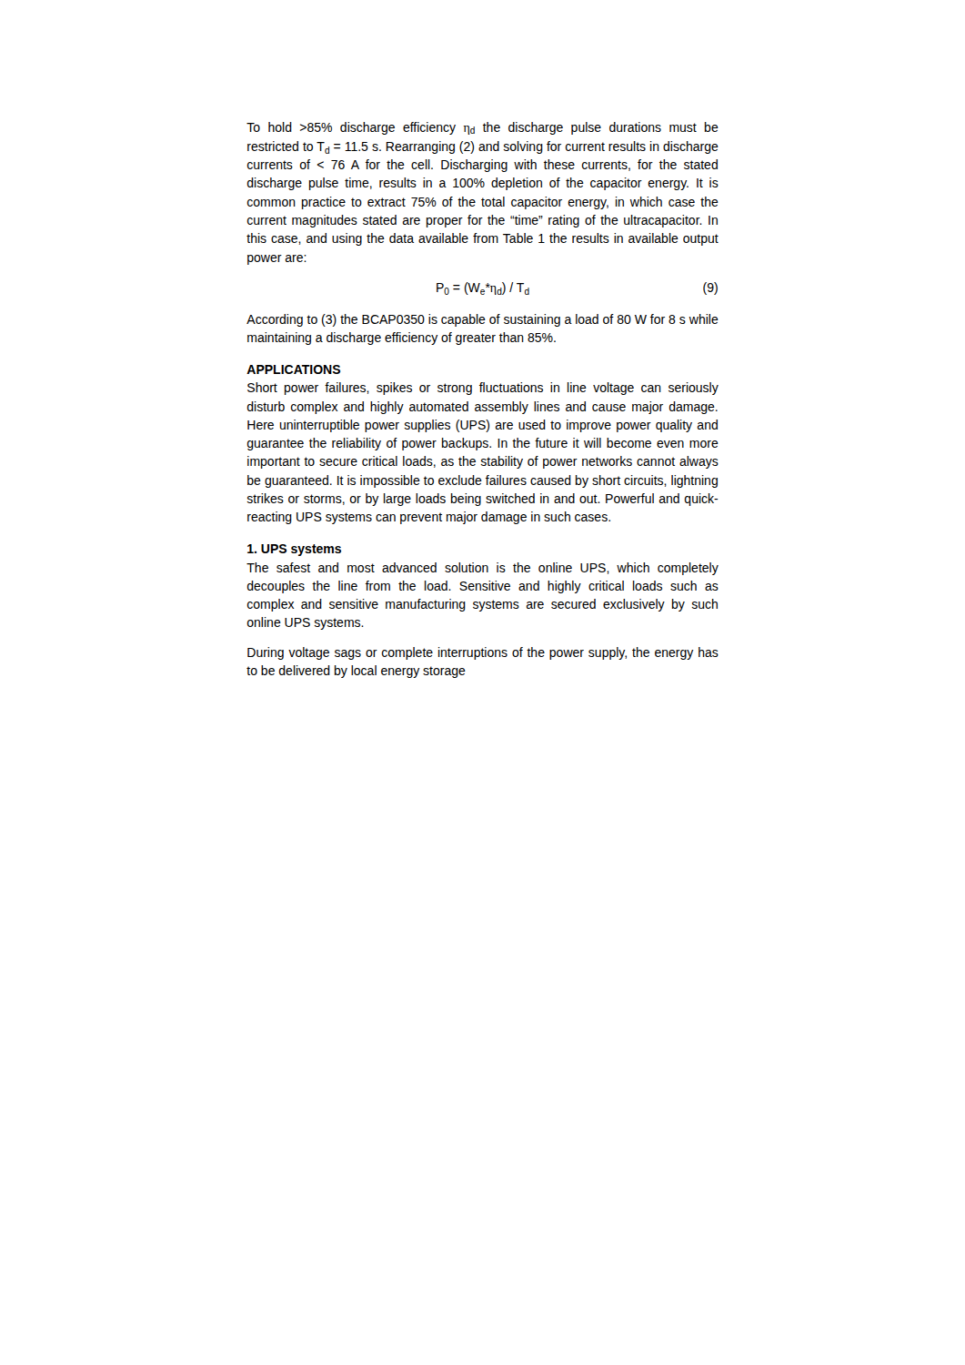To hold >85% discharge efficiency ηd the discharge pulse durations must be restricted to Td = 11.5 s. Rearranging (2) and solving for current results in discharge currents of < 76 A for the cell. Discharging with these currents, for the stated discharge pulse time, results in a 100% depletion of the capacitor energy. It is common practice to extract 75% of the total capacitor energy, in which case the current magnitudes stated are proper for the “time” rating of the ultracapacitor. In this case, and using the data available from Table 1 the results in available output power are:
P0 = (We*ηd) / Td (9)
According to (3) the BCAP0350 is capable of sustaining a load of 80 W for 8 s while maintaining a discharge efficiency of greater than 85%.
APPLICATIONS
Short power failures, spikes or strong fluctuations in line voltage can seriously disturb complex and highly automated assembly lines and cause major damage. Here uninterruptible power supplies (UPS) are used to improve power quality and guarantee the reliability of power backups. In the future it will become even more important to secure critical loads, as the stability of power networks cannot always be guaranteed. It is impossible to exclude failures caused by short circuits, lightning strikes or storms, or by large loads being switched in and out. Powerful and quick-reacting UPS systems can prevent major damage in such cases.
1. UPS systems
The safest and most advanced solution is the online UPS, which completely decouples the line from the load. Sensitive and highly critical loads such as complex and sensitive manufacturing systems are secured exclusively by such online UPS systems.
During voltage sags or complete interruptions of the power supply, the energy has to be delivered by local energy storage